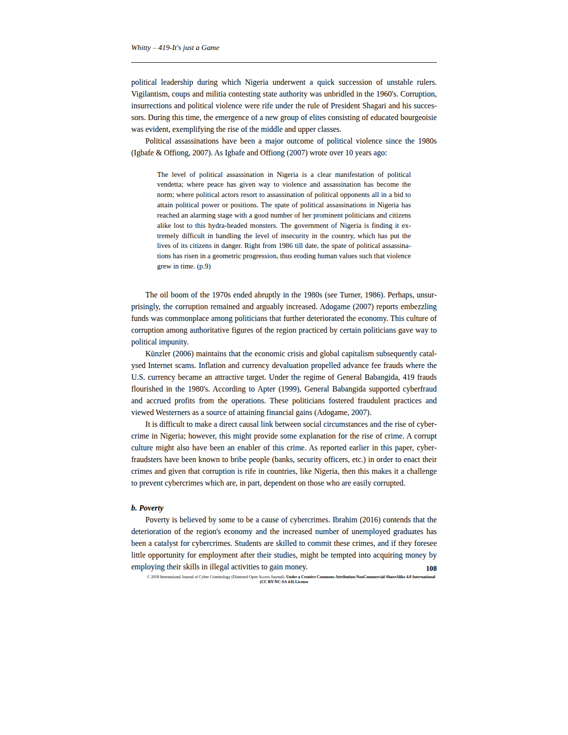Whitty – 419-It's just a Game
political leadership during which Nigeria underwent a quick succession of unstable rulers. Vigilantism, coups and militia contesting state authority was unbridled in the 1960's. Corruption, insurrections and political violence were rife under the rule of President Shagari and his successors. During this time, the emergence of a new group of elites consisting of educated bourgeoisie was evident, exemplifying the rise of the middle and upper classes.
Political assassinations have been a major outcome of political violence since the 1980s (Igbafe & Offiong, 2007). As Igbafe and Offiong (2007) wrote over 10 years ago:
The level of political assassination in Nigeria is a clear manifestation of political vendetta; where peace has given way to violence and assassination has become the norm; where political actors resort to assassination of political opponents all in a bid to attain political power or positions. The spate of political assassinations in Nigeria has reached an alarming stage with a good number of her prominent politicians and citizens alike lost to this hydra-headed monsters. The government of Nigeria is finding it extremely difficult in handling the level of insecurity in the country, which has put the lives of its citizens in danger. Right from 1986 till date, the spate of political assassinations has risen in a geometric progression, thus eroding human values such that violence grew in time. (p.9)
The oil boom of the 1970s ended abruptly in the 1980s (see Turner, 1986). Perhaps, unsurprisingly, the corruption remained and arguably increased. Adogame (2007) reports embezzling funds was commonplace among politicians that further deteriorated the economy. This culture of corruption among authoritative figures of the region practiced by certain politicians gave way to political impunity.
Künzler (2006) maintains that the economic crisis and global capitalism subsequently catalysed Internet scams. Inflation and currency devaluation propelled advance fee frauds where the U.S. currency became an attractive target. Under the regime of General Babangida, 419 frauds flourished in the 1980's. According to Apter (1999), General Babangida supported cyberfraud and accrued profits from the operations. These politicians fostered fraudulent practices and viewed Westerners as a source of attaining financial gains (Adogame, 2007).
It is difficult to make a direct causal link between social circumstances and the rise of cybercrime in Nigeria; however, this might provide some explanation for the rise of crime. A corrupt culture might also have been an enabler of this crime. As reported earlier in this paper, cyberfraudsters have been known to bribe people (banks, security officers, etc.) in order to enact their crimes and given that corruption is rife in countries, like Nigeria, then this makes it a challenge to prevent cybercrimes which are, in part, dependent on those who are easily corrupted.
b. Poverty
Poverty is believed by some to be a cause of cybercrimes. Ibrahim (2016) contends that the deterioration of the region's economy and the increased number of unemployed graduates has been a catalyst for cybercrimes. Students are skilled to commit these crimes, and if they foresee little opportunity for employment after their studies, might be tempted into acquiring money by employing their skills in illegal activities to gain money.
108
© 2018 International Journal of Cyber Criminology (Diamond Open Access Journal). Under a Creative Commons Attribution-NonCommercial-ShareAlike 4.0 International (CC BY-NC-SA 4.0) License